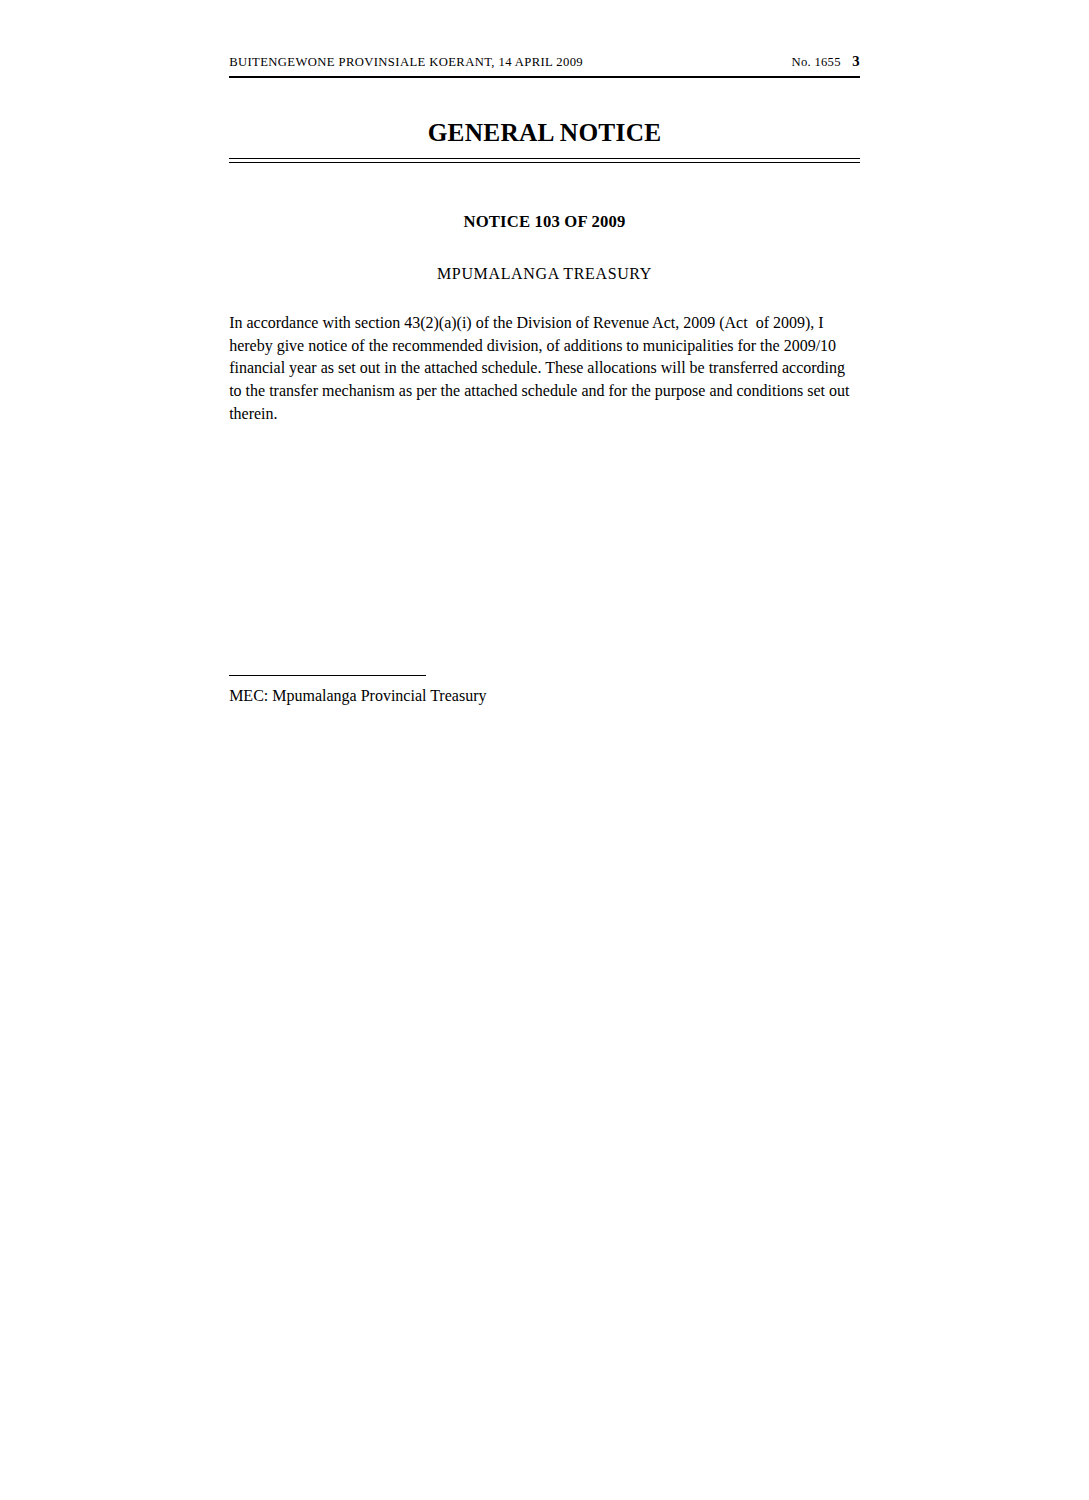BUITENGEWONE PROVINSIALE KOERANT, 14 APRIL 2009
No. 16553
General Notice
NOTICE 103 OF 2009
MPUMALANGA TREASURY
In accordance with section 43(2)(a)(i) of the Division of Revenue Act, 2009 (Act of 2009), I hereby give notice of the recommended division, of additions to municipalities for the 2009/10 financial year as set out in the attached schedule. These allocations will be transferred according to the transfer mechanism as per the attached schedule and for the purpose and conditions set out therein.
MEC: Mpumalanga Provincial Treasury